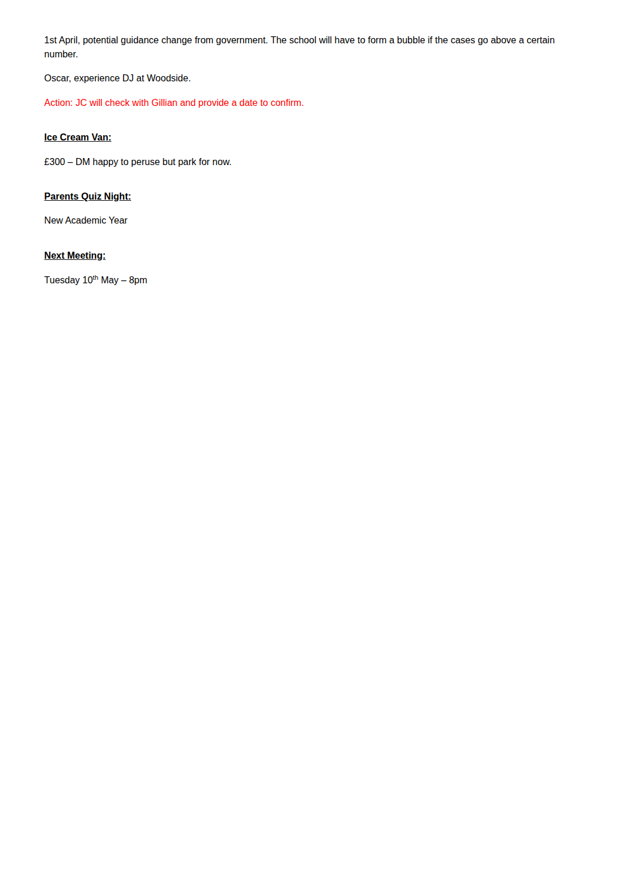1st April, potential guidance change from government. The school will have to form a bubble if the cases go above a certain number.
Oscar, experience DJ at Woodside.
Action: JC will check with Gillian and provide a date to confirm.
Ice Cream Van:
£300 – DM happy to peruse but park for now.
Parents Quiz Night:
New Academic Year
Next Meeting:
Tuesday 10th May – 8pm